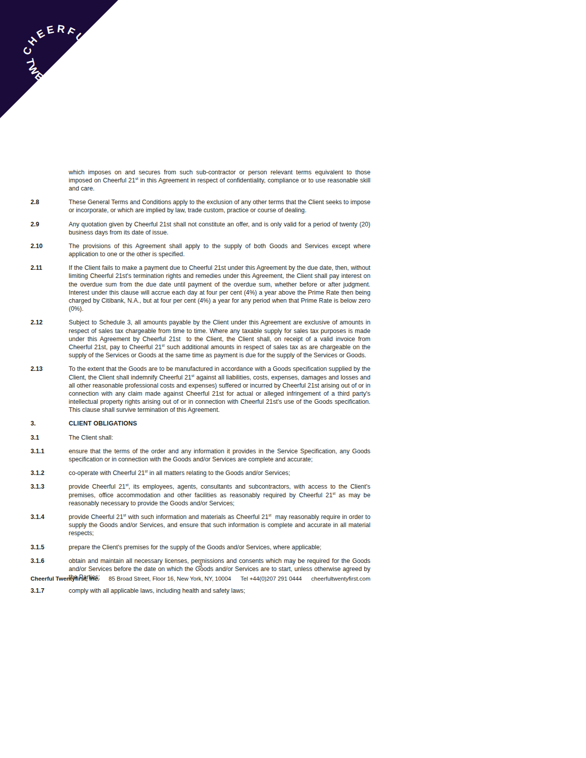CHEERFUL TWENTYFIRST
| | which imposes on and secures from such sub-contractor or person relevant terms equivalent to those imposed on Cheerful 21 st in this Agreement in respect of confidentiality, compliance or to use reasonable skill and care. |
| 2.8 | These General Terms and Conditions apply to the exclusion of any other terms that the Client seeks to impose or incorporate, or which are implied by law, trade custom, practice or course of dealing. |
| 2.9 | Any quotation given by Cheerful 21st shall not constitute an offer, and is only valid for a period of twenty (20) business days from its date of issue. |
| 2.10 | The provisions of this Agreement shall apply to the supply of both Goods and Services except where application to one or the other is specified. |
| 2.11 | If the Client fails to make a payment due to Cheerful 21st under this Agreement by the due date, then, without limiting Cheerful 21st's termination rights and remedies under this Agreement, the Client shall pay interest on the overdue sum from the due date until payment of the overdue sum, whether before or after judgment. Interest under this clause will accrue each day at four per cent (4%) a year above the Prime Rate then being charged by Citibank, N.A., but at four per cent (4%) a year for any period when that Prime Rate is below zero (0%). |
| 2.12 | Subject to Schedule 3, all amounts payable by the Client under this Agreement are exclusive of amounts in respect of sales tax chargeable from time to time. Where any taxable supply for sales tax purposes is made under this Agreement by Cheerful 21st to the Client, the Client shall, on receipt of a valid invoice from Cheerful 21st, pay to Cheerful 21 st such additional amounts in respect of sales tax as are chargeable on the supply of the Services or Goods at the same time as payment is due for the supply of the Services or Goods. |
| 2.13 | To the extent that the Goods are to be manufactured in accordance with a Goods specification supplied by the Client, the Client shall indemnify Cheerful 21 st against all liabilities, costs, expenses, damages and losses and all other reasonable professional costs and expenses) suffered or incurred by Cheerful 21st arising out of or in connection with any claim made against Cheerful 21st for actual or alleged infringement of a third party's intellectual property rights arising out of or in connection with Cheerful 21st's use of the Goods specification. This clause shall survive termination of this Agreement. |
| 3. | CLIENT OBLIGATIONS |
| 3.1 | The Client shall: |
| 3.1.1 | ensure that the terms of the order and any information it provides in the Service Specification, any Goods specification or in connection with the Goods and/or Services are complete and accurate; |
| 3.1.2 | co-operate with Cheerful 21 st in all matters relating to the Goods and/or Services; |
| 3.1.3 | provide Cheerful 21 st , its employees, agents, consultants and subcontractors, with access to the Client's premises, office accommodation and other facilities as reasonably required by Cheerful 21 st as may be reasonably necessary to provide the Goods and/or Services; |
| 3.1.4 | provide Cheerful 21 st with such information and materials as Cheerful 21 st may reasonably require in order to supply the Goods and/or Services, and ensure that such information is complete and accurate in all material respects; |
| 3.1.5 | prepare the Client's premises for the supply of the Goods and/or Services, where applicable; |
| 3.1.6 | obtain and maintain all necessary licenses, permissions and consents which may be required for the Goods and/or Services before the date on which the Goods and/or Services are to start, unless otherwise agreed by the Parties; |
| 3.1.7 | comply with all applicable laws, including health and safety laws; |
3
Cheerful Twentyfirst, Inc. 85 Broad Street, Floor 16, New York, NY, 10004 Tel +44(0)207 291 0444 cheerfultwentyfirst.com